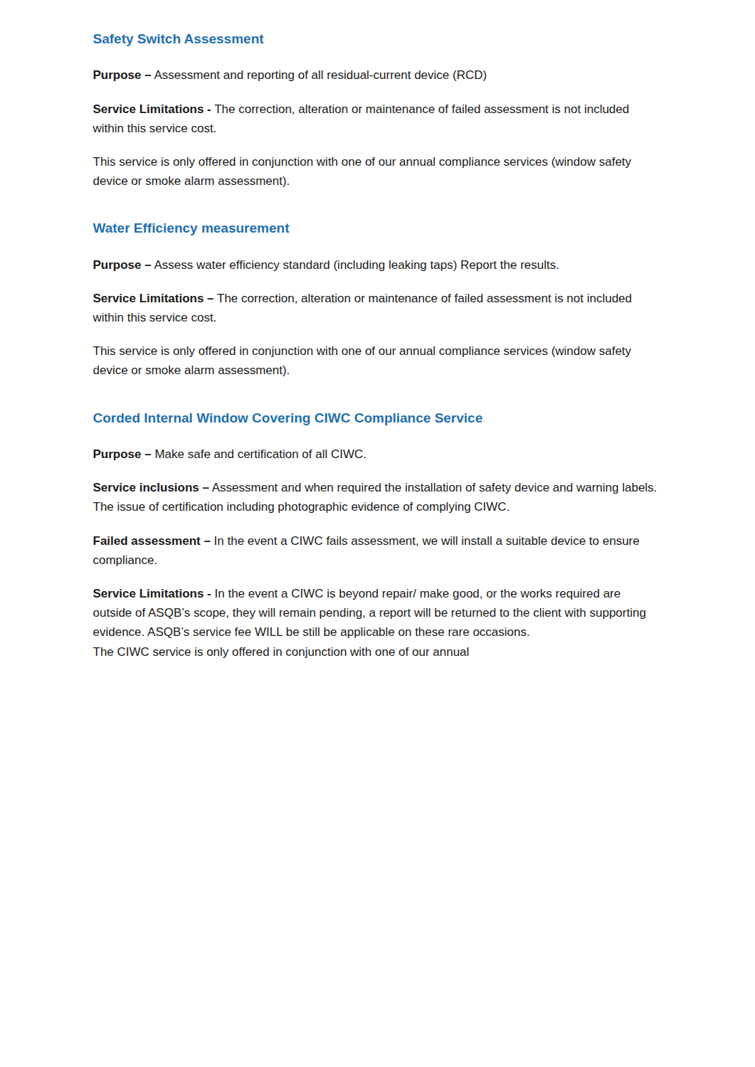Safety Switch Assessment
Purpose – Assessment and reporting of all residual-current device (RCD)
Service Limitations - The correction, alteration or maintenance of failed assessment is not included within this service cost.
This service is only offered in conjunction with one of our annual compliance services (window safety device or smoke alarm assessment).
Water Efficiency measurement
Purpose – Assess water efficiency standard (including leaking taps) Report the results.
Service Limitations – The correction, alteration or maintenance of failed assessment is not included within this service cost.
This service is only offered in conjunction with one of our annual compliance services (window safety device or smoke alarm assessment).
Corded Internal Window Covering CIWC Compliance Service
Purpose – Make safe and certification of all CIWC.
Service inclusions – Assessment and when required the installation of safety device and warning labels. The issue of certification including photographic evidence of complying CIWC.
Failed assessment – In the event a CIWC fails assessment, we will install a suitable device to ensure compliance.
Service Limitations - In the event a CIWC is beyond repair/ make good, or the works required are outside of ASQB’s scope, they will remain pending, a report will be returned to the client with supporting evidence. ASQB’s service fee WILL be still be applicable on these rare occasions.
The CIWC service is only offered in conjunction with one of our annual